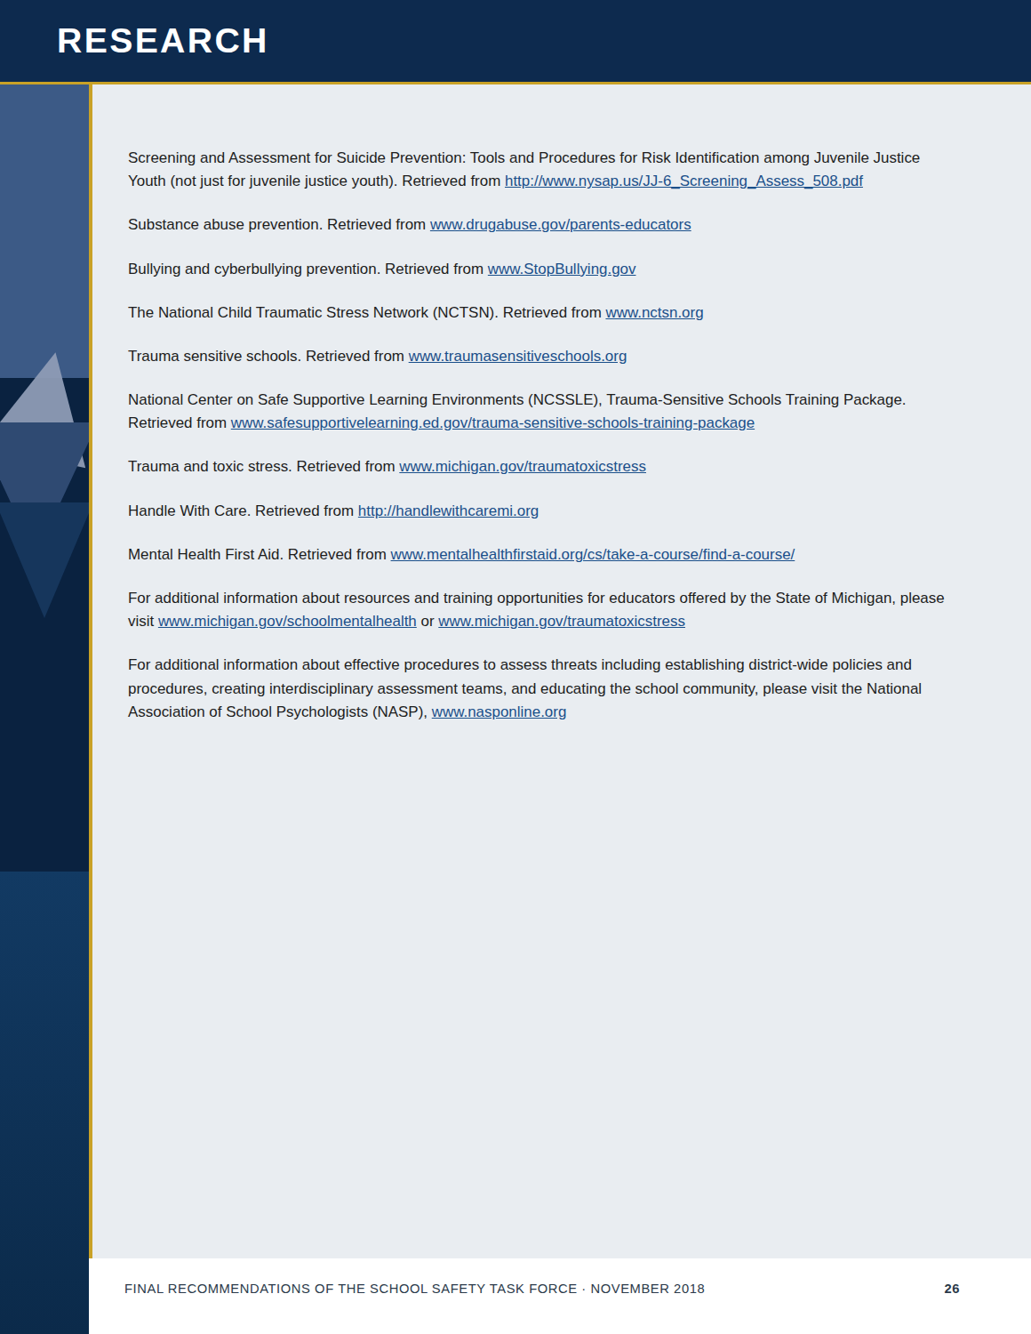RESEARCH
Screening and Assessment for Suicide Prevention: Tools and Procedures for Risk Identification among Juvenile Justice Youth (not just for juvenile justice youth). Retrieved from http://www.nysap.us/JJ-6_Screening_Assess_508.pdf
Substance abuse prevention. Retrieved from www.drugabuse.gov/parents-educators
Bullying and cyberbullying prevention. Retrieved from www.StopBullying.gov
The National Child Traumatic Stress Network (NCTSN). Retrieved from www.nctsn.org
Trauma sensitive schools. Retrieved from www.traumasensitiveschools.org
National Center on Safe Supportive Learning Environments (NCSSLE), Trauma-Sensitive Schools Training Package. Retrieved from www.safesupportivelearning.ed.gov/trauma-sensitive-schools-training-package
Trauma and toxic stress. Retrieved from www.michigan.gov/traumatoxicstress
Handle With Care. Retrieved from http://handlewithcaremi.org
Mental Health First Aid. Retrieved from www.mentalhealthfirstaid.org/cs/take-a-course/find-a-course/
For additional information about resources and training opportunities for educators offered by the State of Michigan, please visit www.michigan.gov/schoolmentalhealth or www.michigan.gov/traumatoxicstress
For additional information about effective procedures to assess threats including establishing district-wide policies and procedures, creating interdisciplinary assessment teams, and educating the school community, please visit the National Association of School Psychologists (NASP), www.nasponline.org
Final Recommendations of the School Safety Task Force · November 2018 26